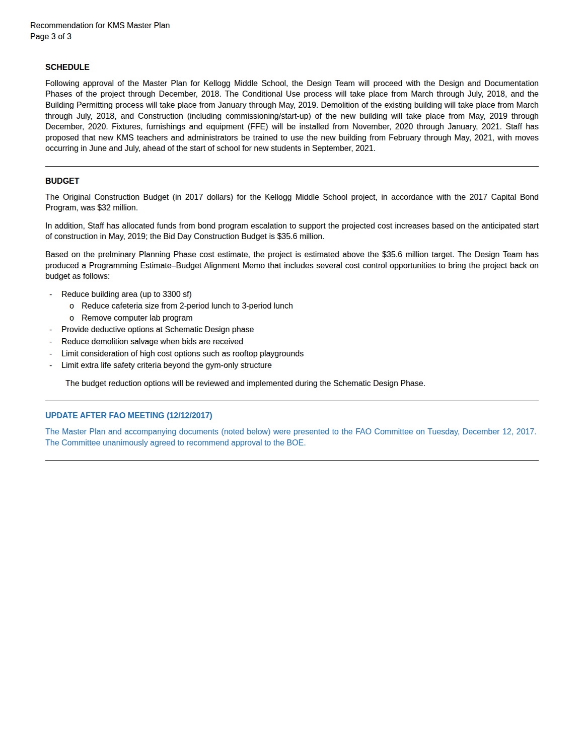Recommendation for KMS Master Plan
Page 3 of 3
SCHEDULE
Following approval of the Master Plan for Kellogg Middle School, the Design Team will proceed with the Design and Documentation Phases of the project through December, 2018. The Conditional Use process will take place from March through July, 2018, and the Building Permitting process will take place from January through May, 2019. Demolition of the existing building will take place from March through July, 2018, and Construction (including commissioning/start-up) of the new building will take place from May, 2019 through December, 2020. Fixtures, furnishings and equipment (FFE) will be installed from November, 2020 through January, 2021. Staff has proposed that new KMS teachers and administrators be trained to use the new building from February through May, 2021, with moves occurring in June and July, ahead of the start of school for new students in September, 2021.
BUDGET
The Original Construction Budget (in 2017 dollars) for the Kellogg Middle School project, in accordance with the 2017 Capital Bond Program, was $32 million.
In addition, Staff has allocated funds from bond program escalation to support the projected cost increases based on the anticipated start of construction in May, 2019; the Bid Day Construction Budget is $35.6 million.
Based on the prelminary Planning Phase cost estimate, the project is estimated above the $35.6 million target. The Design Team has produced a Programming Estimate–Budget Alignment Memo that includes several cost control opportunities to bring the project back on budget as follows:
Reduce building area (up to 3300 sf)
Reduce cafeteria size from 2-period lunch to 3-period lunch
Remove computer lab program
Provide deductive options at Schematic Design phase
Reduce demolition salvage when bids are received
Limit consideration of high cost options such as rooftop playgrounds
Limit extra life safety criteria beyond the gym-only structure
The budget reduction options will be reviewed and implemented during the Schematic Design Phase.
UPDATE AFTER FAO MEETING (12/12/2017)
The Master Plan and accompanying documents (noted below) were presented to the FAO Committee on Tuesday, December 12, 2017. The Committee unanimously agreed to recommend approval to the BOE.